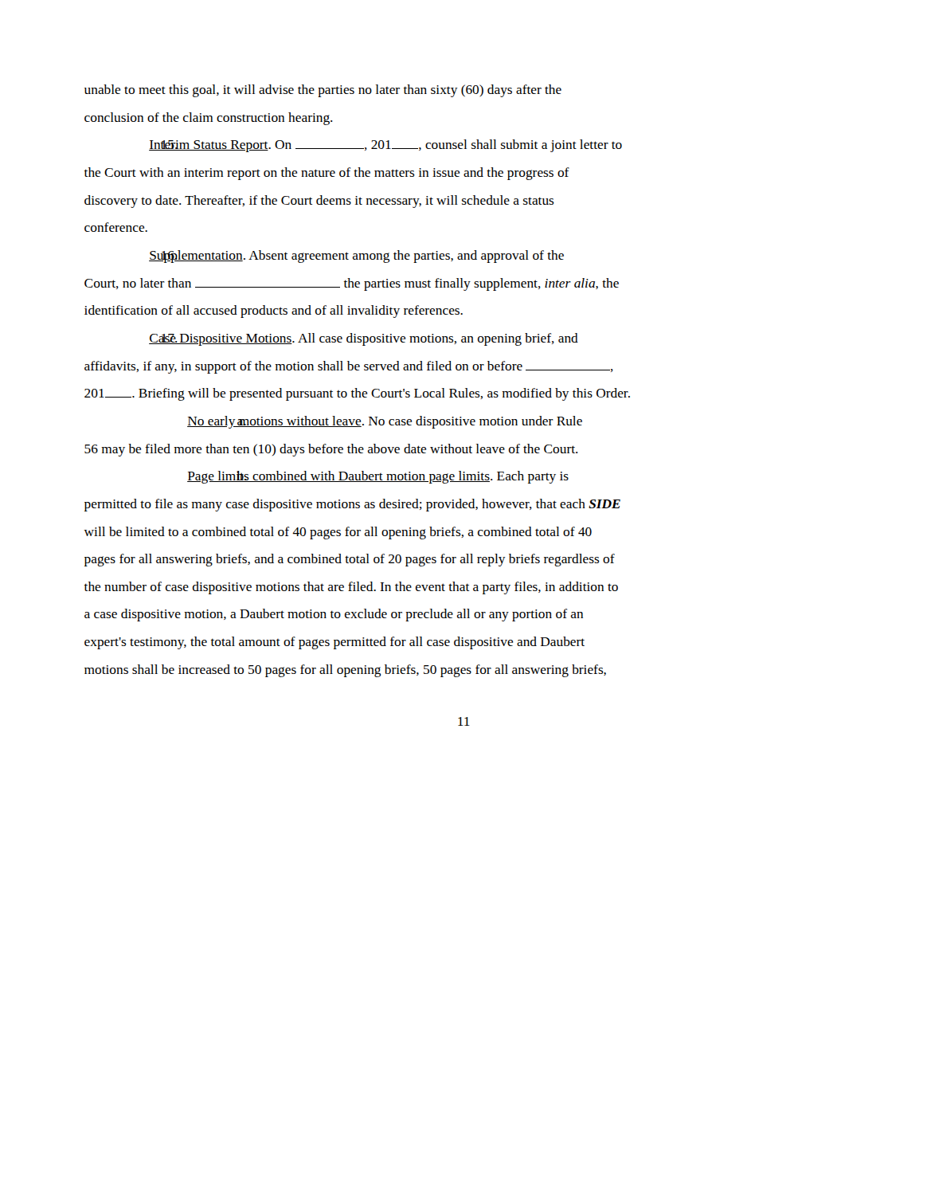unable to meet this goal, it will advise the parties no later than sixty (60) days after the
conclusion of the claim construction hearing.
15. Interim Status Report. On , 201 , counsel shall submit a joint letter to
the Court with an interim report on the nature of the matters in issue and the progress of
discovery to date. Thereafter, if the Court deems it necessary, it will schedule a status
conference.
16. Supplementation. Absent agreement among the parties, and approval of the
Court, no later than the parties must finally supplement, inter alia, the
identification of all accused products and of all invalidity references.
17. Case Dispositive Motions. All case dispositive motions, an opening brief, and
affidavits, if any, in support of the motion shall be served and filed on or before ,
201 . Briefing will be presented pursuant to the Court's Local Rules, as modified by this Order.
a. No early motions without leave. No case dispositive motion under Rule
56 may be filed more than ten (10) days before the above date without leave of the Court.
b. Page limits combined with Daubert motion page limits. Each party is
permitted to file as many case dispositive motions as desired; provided, however, that each SIDE
will be limited to a combined total of 40 pages for all opening briefs, a combined total of 40
pages for all answering briefs, and a combined total of 20 pages for all reply briefs regardless of
the number of case dispositive motions that are filed. In the event that a party files, in addition to
a case dispositive motion, a Daubert motion to exclude or preclude all or any portion of an
expert's testimony, the total amount of pages permitted for all case dispositive and Daubert
motions shall be increased to 50 pages for all opening briefs, 50 pages for all answering briefs,
11